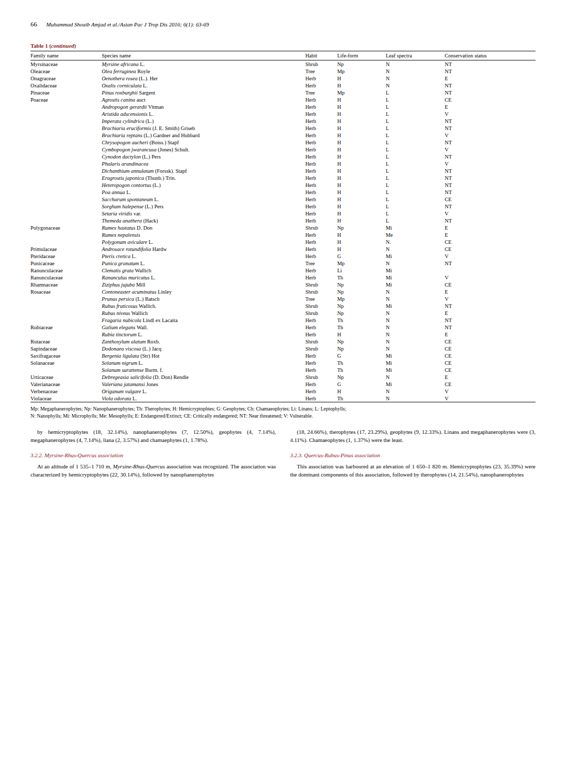66 Muhammad Shoaib Amjad et al./Asian Pac J Trop Dis 2016; 6(1): 63-69
Table 1 (continued)
| Family name | Species name | Habit | Life-form | Leaf spectra | Conservation status |
| --- | --- | --- | --- | --- | --- |
| Myrsinaceae | Myrsine africana L. | Shrub | Np | N | NT |
| Oleaceae | Olea ferruginea Royle | Tree | Mp | N | NT |
| Onagraceae | Oenothera rosea (L.). Her | Herb | H | N | E |
| Oxalidaceae | Oxalis corniculata L. | Herb | H | N | NT |
| Pinaceae | Pinus roxburghii Sargent | Tree | Mp | L | NT |
| Poaceae | Agrostis canina auct | Herb | H | L | CE |
| | Andropogon gerardii Vitman | Herb | H | L | E |
| | Aristida adscensionis L. | Herb | H | L | V |
| | Imperata cylindrica (L.) | Herb | H | L | NT |
| | Brachiaria eruciformis (J. E. Smith) Griseb | Herb | H | L | NT |
| | Brachiaria reptans (L.) Gardner and Hubbard | Herb | H | L | V |
| | Chrysopogon aucheri (Boiss.) Stapf | Herb | H | L | NT |
| | Cymbopogon jwarancusa (Jones) Schult. | Herb | H | L | V |
| | Cynodon dactylon (L.) Pers | Herb | H | L | NT |
| | Phalaris arundinacea | Herb | H | L | V |
| | Dichanthium annulatum (Forssk). Stapf | Herb | H | L | NT |
| | Eragrostis japonica (Thunb.) Trin. | Herb | H | L | NT |
| | Heteropogon contortus (L.) | Herb | H | L | NT |
| | Poa annua L. | Herb | H | L | NT |
| | Saccharum spontaneum L. | Herb | H | L | CE |
| | Sorghum halepense (L.) Pers | Herb | H | L | NT |
| | Setaria viridis var. | Herb | H | L | V |
| | Themeda anathera (Hack) | Herb | H | L | NT |
| Polygonaceae | Rumex hastatus D. Don | Shrub | Np | Mi | E |
| | Rumex nepalensis | Herb | H | Me | E |
| | Polygonum aviculare L. | Herb | H | N. | CE |
| Primulaceae | Androsace rotundifolia Hardw | Herb | H | N | CE |
| Pteridaceae | Pteris cretica L. | Herb | G | Mi | V |
| Punicaceae | Punica granatum L. | Tree | Mp | N | NT |
| Ranunculaceae | Clematis grata Wallich | Herb | Li | Mi | |
| Ranunculaceae | Ranunculus muricatus L. | Herb | Th | Mi | V |
| Rhamnaceae | Ziziphus jujuba Mill | Shrub | Np | Mi | CE |
| Rosaceae | Contoneaster acuminatus Linley | Shrub | Np | N | E |
| | Prunus persica (L.) Batsch | Tree | Mp | N | V |
| | Rubus fruticosus Wallich. | Shrub | Np | Mi | NT |
| | Rubus niveus Wallich | Shrub | Np | N | E |
| | Fragaria nubicola Lindl ex Lacaita | Herb | Th | N | NT |
| Rubiaceae | Galium elegans Wall. | Herb | Th | N | NT |
| | Rubia tinctorum L. | Herb | H | N | E |
| Rutaceae | Zanthoxylum alatum Roxb. | Shrub | Np | N | CE |
| Sapindaceae | Dodonaea viscosa (L.) Jacq | Shrub | Np | N | CE |
| Saxifragaceae | Bergenia ligulata (Str) Hot | Herb | G | Mi | CE |
| Solanaceae | Solanum nigrum L. | Herb | Th | Mi | CE |
| | Solanum surattense Burm. f. | Herb | Th | Mi | CE |
| Urticaceae | Debregeasia salicifolia (D. Don) Rendle | Shrub | Np | N | E |
| Valerianaceae | Valeriana jatamansi Jones | Herb | G | Mi | CE |
| Verbenaceae | Origanum vulgare L. | Herb | H | N | V |
| Violaceae | Viola odorata L. | Herb | Th | N | V |
Mp: Megaphanerophytes; Np: Nanophanerophytes; Th: Therophytes; H: Hemicryptophtes; G: Geophytes; Ch: Chamaeophytes; Li: Linans; L: Leptophylls;
N: Nanophylls; Mi: Microphylls; Me: Mesophylls; E: Endangered/Extinct; CE: Critically endangered; NT: Near threatened; V: Vulnerable.
by hemicryptophytes (18, 32.14%), nanophanerophytes (7, 12.50%), geophytes (4, 7.14%), megaphanerophytes (4, 7.14%), liana (2, 3.57%) and chamaephytes (1, 1.78%).
3.2.2. Myrsine-Rhus-Quercus association
At an altitude of 1 535–1 710 m, Myrsine-Rhus-Quercus association was recognized. The association was characterized by hemicryptophytes (22, 30.14%), followed by nanophanerophytes
(18, 24.66%), therophytes (17, 23.29%), geophytes (9, 12.33%). Linans and megaphanerophytes were (3, 4.11%). Chamaeophytes (1, 1.37%) were the least.
3.2.3. Quercus-Rubus-Pinus association
This association was harboured at an elevation of 1 650–1 820 m. Hemicryptophytes (23, 35.39%) were the dominant components of this association, followed by therophytes (14, 21.54%), nanophanerophytes